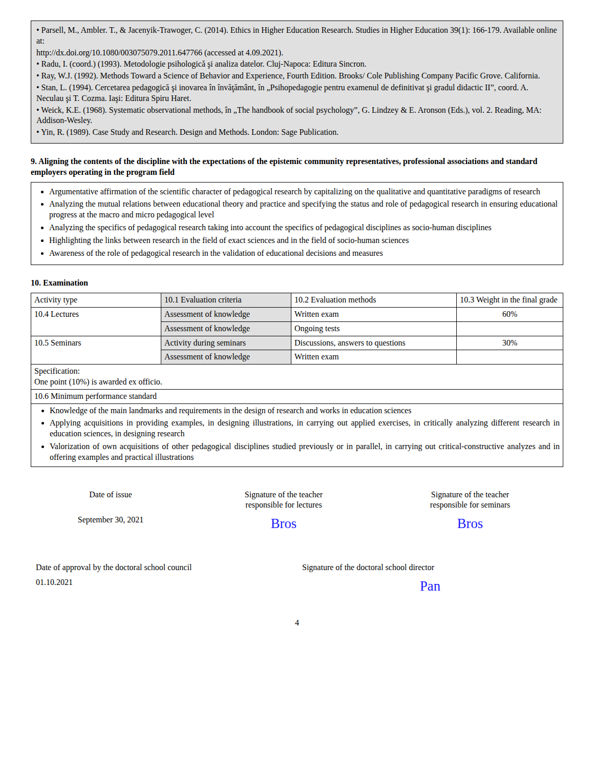• Parsell, M., Ambler. T., & Jacenyik-Trawoger, C. (2014). Ethics in Higher Education Research. Studies in Higher Education 39(1): 166-179. Available online at:
http://dx.doi.org/10.1080/003075079.2011.647766 (accessed at 4.09.2021).
• Radu, I. (coord.) (1993). Metodologie psihologică şi analiza datelor. Cluj-Napoca: Editura Sincron.
• Ray, W.J. (1992). Methods Toward a Science of Behavior and Experience, Fourth Edition. Brooks/ Cole Publishing Company Pacific Grove. California.
• Stan, L. (1994). Cercetarea pedagogică şi inovarea în învăţământ, în „Psihopedagogie pentru examenul de definitivat şi gradul didactic II”, coord. A. Neculau şi T. Cozma. Iaşi: Editura Spiru Haret.
• Weick, K.E. (1968). Systematic observational methods, în „The handbook of social psychology”, G. Lindzey & E. Aronson (Eds.), vol. 2. Reading, MA: Addison-Wesley.
• Yin, R. (1989). Case Study and Research. Design and Methods. London: Sage Publication.
9. Aligning the contents of the discipline with the expectations of the epistemic community representatives, professional associations and standard employers operating in the program field
Argumentative affirmation of the scientific character of pedagogical research by capitalizing on the qualitative and quantitative paradigms of research
Analyzing the mutual relations between educational theory and practice and specifying the status and role of pedagogical research in ensuring educational progress at the macro and micro pedagogical level
Analyzing the specifics of pedagogical research taking into account the specifics of pedagogical disciplines as socio-human disciplines
Highlighting the links between research in the field of exact sciences and in the field of socio-human sciences
Awareness of the role of pedagogical research in the validation of educational decisions and measures
10. Examination
| Activity type | 10.1 Evaluation criteria | 10.2 Evaluation methods | 10.3 Weight in the final grade |
| 10.4 Lectures | Assessment of knowledge | Written exam | 60% |
| Assessment of knowledge | Ongoing tests | |
| 10.5 Seminars | Activity during seminars | Discussions, answers to questions | 30% |
| Assessment of knowledge | Written exam | |
| Specification: One point (10%) is awarded ex officio. |
| 10.6 Minimum performance standard |
| Knowledge of the main landmarks and requirements in the design of research and works in education sciences Applying acquisitions in providing examples, in designing illustrations, in carrying out applied exercises, in critically analyzing different research in education sciences, in designing research Valorization of own acquisitions of other pedagogical disciplines studied previously or in parallel, in carrying out critical-constructive analyzes and in offering examples and practical illustrations |
| Date of issue | Signature of the teacher responsible for lectures | Signature of the teacher responsible for seminars |
| September 30, 2021 | Bros | Bros |
| Date of approval by the doctoral school council | Signature of the doctoral school director |
| 01.10.2021 | Pan |
4